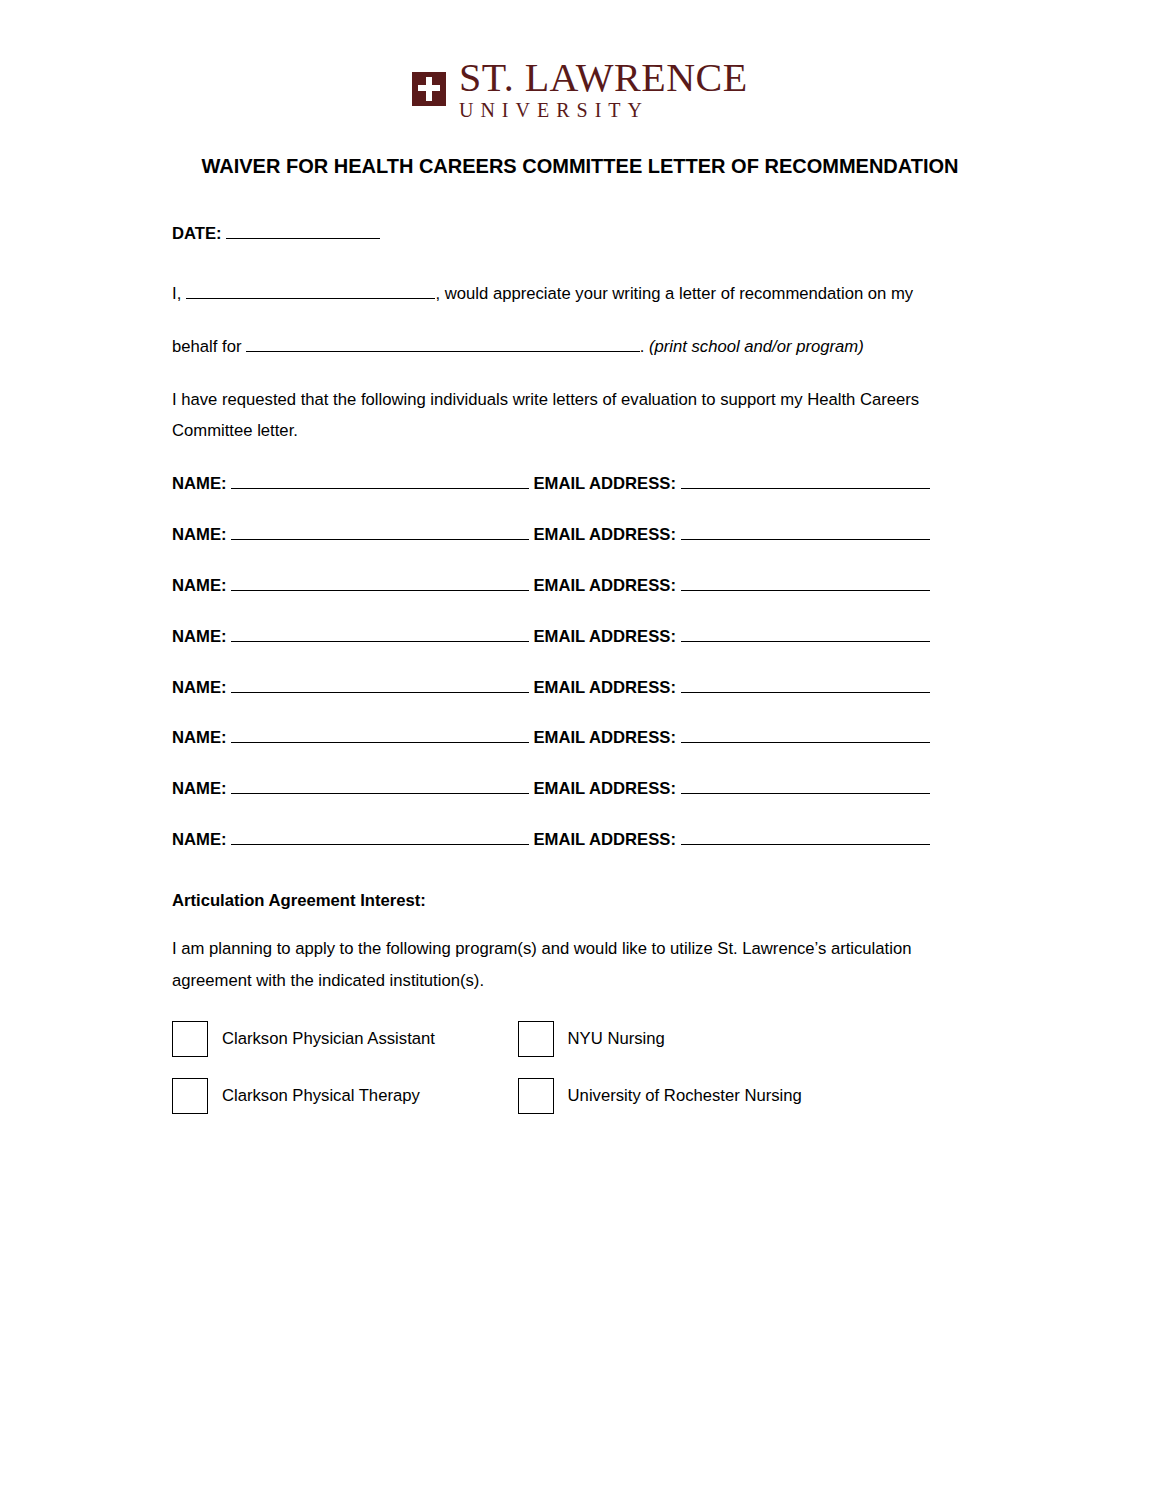ST. LAWRENCE
UNIVERSITY
WAIVER FOR HEALTH CAREERS COMMITTEE LETTER OF RECOMMENDATION
DATE:
I, , would appreciate your writing a letter of recommendation on my
behalf for . (print school and/or program)
I have requested that the following individuals write letters of evaluation to support my Health Careers Committee letter.
NAME: EMAIL ADDRESS:
NAME: EMAIL ADDRESS:
NAME: EMAIL ADDRESS:
NAME: EMAIL ADDRESS:
NAME: EMAIL ADDRESS:
NAME: EMAIL ADDRESS:
NAME: EMAIL ADDRESS:
NAME: EMAIL ADDRESS:
Articulation Agreement Interest:
I am planning to apply to the following program(s) and would like to utilize St. Lawrence’s articulation agreement with the indicated institution(s).
Clarkson Physician Assistant
NYU Nursing
Clarkson Physical Therapy
University of Rochester Nursing